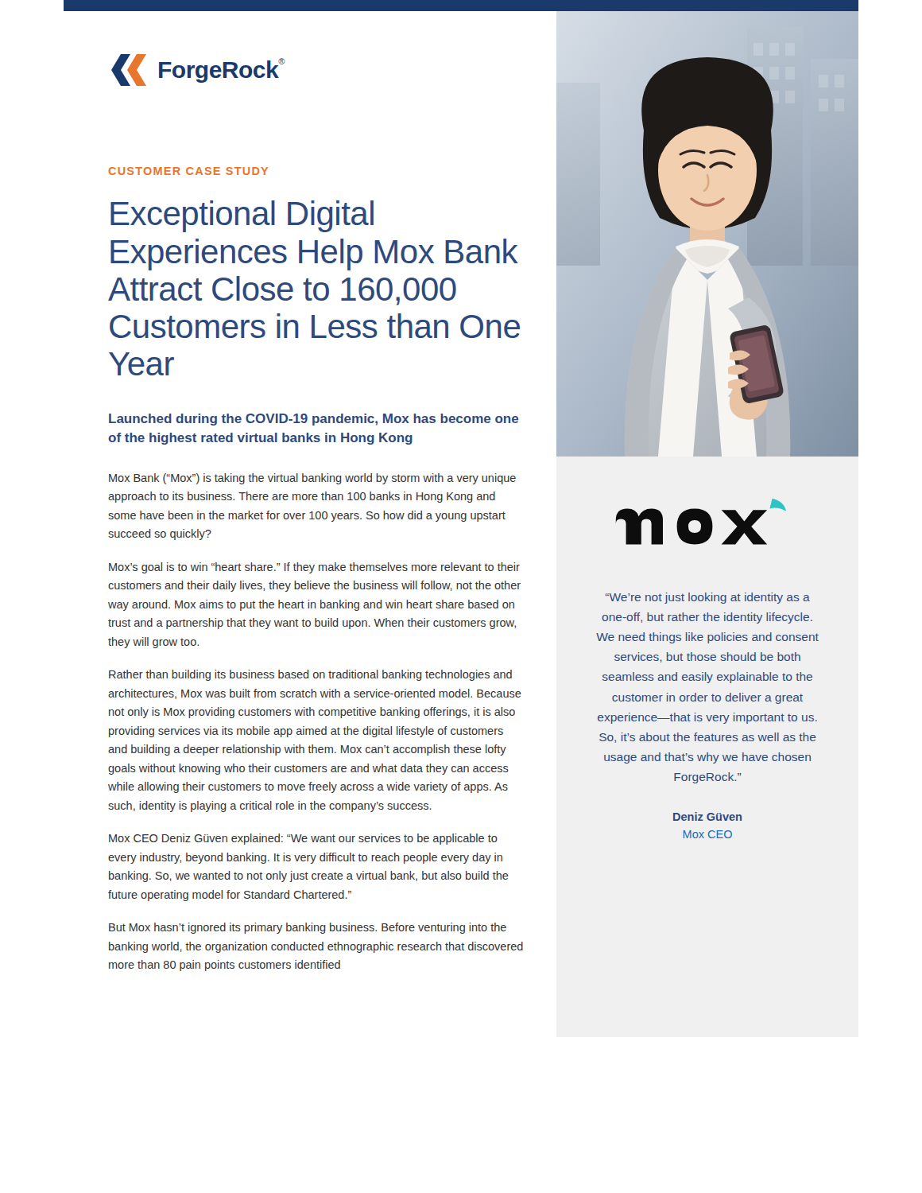ForgeRock®
Customer Case Study
Exceptional Digital Experiences Help Mox Bank Attract Close to 160,000 Customers in Less than One Year
Launched during the COVID-19 pandemic, Mox has become one of the highest rated virtual banks in Hong Kong
Mox Bank (“Mox”) is taking the virtual banking world by storm with a very unique approach to its business. There are more than 100 banks in Hong Kong and some have been in the market for over 100 years. So how did a young upstart succeed so quickly?
Mox’s goal is to win “heart share.” If they make themselves more relevant to their customers and their daily lives, they believe the business will follow, not the other way around. Mox aims to put the heart in banking and win heart share based on trust and a partnership that they want to build upon. When their customers grow, they will grow too.
Rather than building its business based on traditional banking technologies and architectures, Mox was built from scratch with a service-oriented model. Because not only is Mox providing customers with competitive banking offerings, it is also providing services via its mobile app aimed at the digital lifestyle of customers and building a deeper relationship with them. Mox can’t accomplish these lofty goals without knowing who their customers are and what data they can access while allowing their customers to move freely across a wide variety of apps. As such, identity is playing a critical role in the company’s success.
Mox CEO Deniz Güven explained: “We want our services to be applicable to every industry, beyond banking. It is very difficult to reach people every day in banking. So, we wanted to not only just create a virtual bank, but also build the future operating model for Standard Chartered.”
But Mox hasn’t ignored its primary banking business. Before venturing into the banking world, the organization conducted ethnographic research that discovered more than 80 pain points customers identified
“We’re not just looking at identity as a one-off, but rather the identity lifecycle. We need things like policies and consent services, but those should be both seamless and easily explainable to the customer in order to deliver a great experience—that is very important to us. So, it’s about the features as well as the usage and that’s why we have chosen ForgeRock.”
Deniz Güven Mox CEO